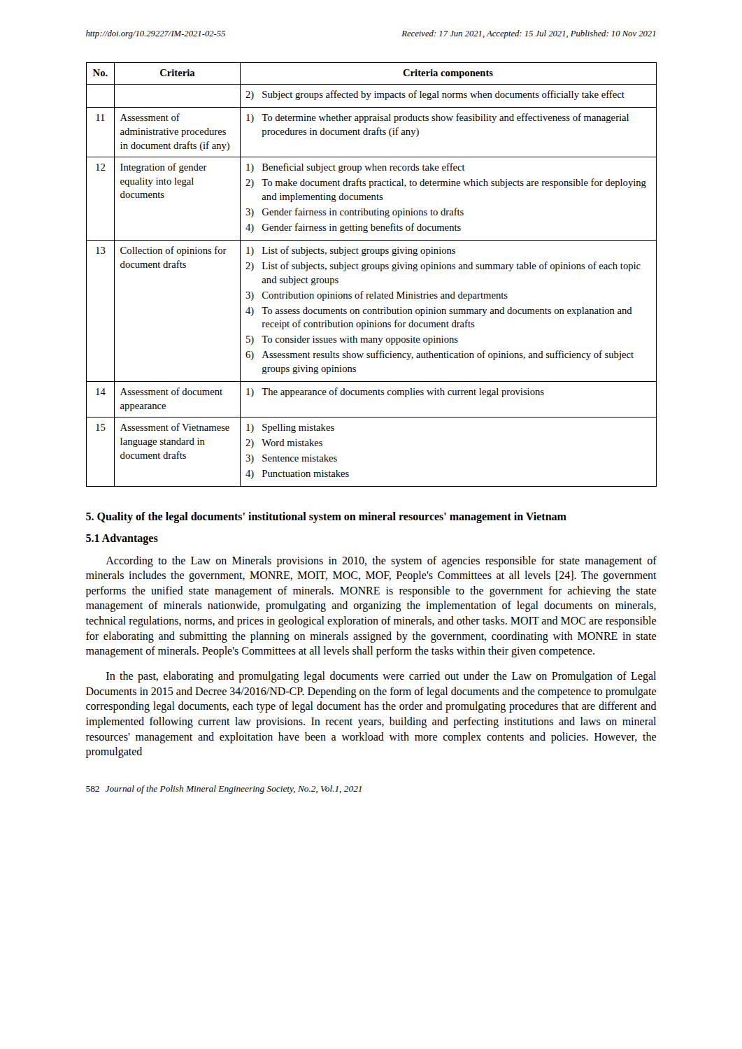http://doi.org/10.29227/IM-2021-02-55 Received: 17 Jun 2021, Accepted: 15 Jul 2021, Published: 10 Nov 2021
| No. | Criteria | Criteria components |
| --- | --- | --- |
| | | Subject groups affected by impacts of legal norms when documents officially take effect |
| 11 | Assessment of administrative procedures in document drafts (if any) | To determine whether appraisal products show feasibility and effectiveness of managerial procedures in document drafts (if any) |
| 12 | Integration of gender equality into legal documents | Beneficial subject group when records take effect To make document drafts practical, to determine which subjects are responsible for deploying and implementing documents Gender fairness in contributing opinions to drafts Gender fairness in getting benefits of documents |
| 13 | Collection of opinions for document drafts | List of subjects, subject groups giving opinions List of subjects, subject groups giving opinions and summary table of opinions of each topic and subject groups Contribution opinions of related Ministries and departments To assess documents on contribution opinion summary and documents on explanation and receipt of contribution opinions for document drafts To consider issues with many opposite opinions Assessment results show sufficiency, authentication of opinions, and sufficiency of subject groups giving opinions |
| 14 | Assessment of document appearance | The appearance of documents complies with current legal provisions |
| 15 | Assessment of Vietnamese language standard in document drafts | Spelling mistakes Word mistakes Sentence mistakes Punctuation mistakes |
5. Quality of the legal documents' institutional system on mineral resources' management in Vietnam
5.1 Advantages
According to the Law on Minerals provisions in 2010, the system of agencies responsible for state management of minerals includes the government, MONRE, MOIT, MOC, MOF, People's Committees at all levels [24]. The government performs the unified state management of minerals. MONRE is responsible to the government for achieving the state management of minerals nationwide, promulgating and organizing the implementation of legal documents on minerals, technical regulations, norms, and prices in geological exploration of minerals, and other tasks. MOIT and MOC are responsible for elaborating and submitting the planning on minerals assigned by the government, coordinating with MONRE in state management of minerals. People's Committees at all levels shall perform the tasks within their given competence.
In the past, elaborating and promulgating legal documents were carried out under the Law on Promulgation of Legal Documents in 2015 and Decree 34/2016/ND-CP. Depending on the form of legal documents and the competence to promulgate corresponding legal documents, each type of legal document has the order and promulgating procedures that are different and implemented following current law provisions. In recent years, building and perfecting institutions and laws on mineral resources' management and exploitation have been a workload with more complex contents and policies. However, the promulgated
582 Journal of the Polish Mineral Engineering Society, No.2, Vol.1, 2021